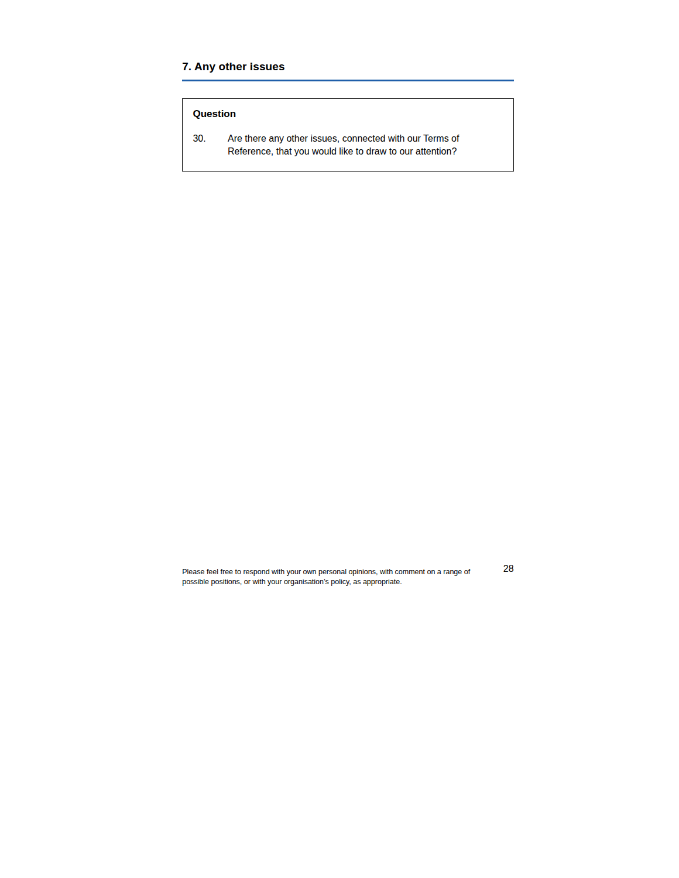7. Any other issues
Question
30.
Are there any other issues, connected with our Terms of Reference, that you would like to draw to our attention?
Please feel free to respond with your own personal opinions, with comment on a range of possible positions, or with your organisation’s policy, as appropriate.
28